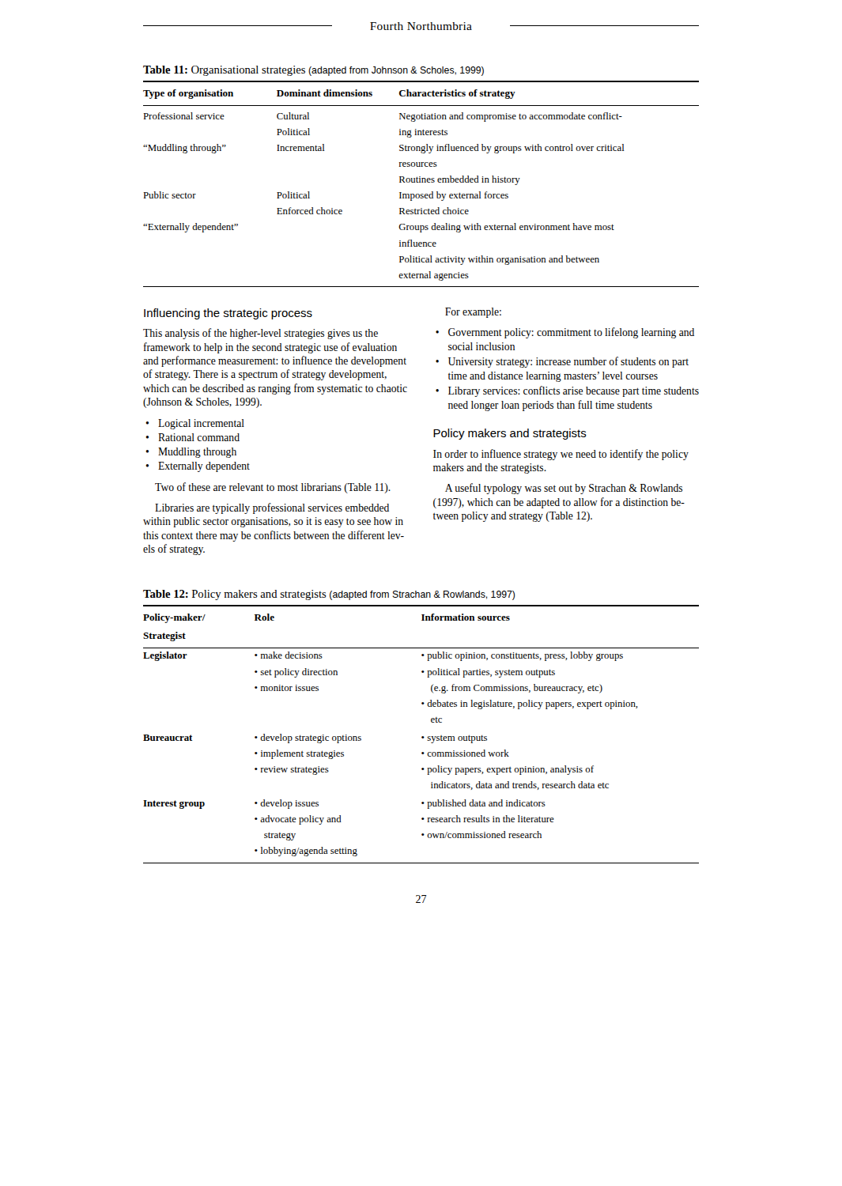Fourth Northumbria
Table 11: Organisational strategies (adapted from Johnson & Scholes, 1999)
| Type of organisation | Dominant dimensions | Characteristics of strategy |
| --- | --- | --- |
| Professional service | Cultural | Negotiation and compromise to accommodate conflict- |
| | Political | ing interests |
| “Muddling through” | Incremental | Strongly influenced by groups with control over critical |
| | | resources |
| | | Routines embedded in history |
| Public sector | Political | Imposed by external forces |
| | Enforced choice | Restricted choice |
| “Externally dependent” | | Groups dealing with external environment have most |
| | | influence |
| | | Political activity within organisation and between |
| | | external agencies |
Influencing the strategic process
This analysis of the higher-level strategies gives us the framework to help in the second strategic use of evaluation and performance measurement: to influence the development of strategy. There is a spectrum of strategy development, which can be described as ranging from systematic to chaotic (Johnson & Scholes, 1999).
Logical incremental
Rational command
Muddling through
Externally dependent
Two of these are relevant to most librarians (Table 11).
Libraries are typically professional services embedded within public sector organisations, so it is easy to see how in this context there may be conflicts between the different levels of strategy.
For example:
Government policy: commitment to lifelong learning and social inclusion
University strategy: increase number of students on part time and distance learning masters’ level courses
Library services: conflicts arise because part time students need longer loan periods than full time students
Policy makers and strategists
In order to influence strategy we need to identify the policy makers and the strategists.
A useful typology was set out by Strachan & Rowlands (1997), which can be adapted to allow for a distinction between policy and strategy (Table 12).
Table 12: Policy makers and strategists (adapted from Strachan & Rowlands, 1997)
| Policy-maker/ | Role | Information sources |
| --- | --- | --- |
| Strategist | | |
| Legislator | • make decisions | • public opinion, constituents, press, lobby groups |
| | • set policy direction | • political parties, system outputs |
| | • monitor issues | (e.g. from Commissions, bureaucracy, etc) |
| | | • debates in legislature, policy papers, expert opinion, |
| | | etc |
| Bureaucrat | • develop strategic options | • system outputs |
| | • implement strategies | • commissioned work |
| | • review strategies | • policy papers, expert opinion, analysis of |
| | | indicators, data and trends, research data etc |
| Interest group | • develop issues | • published data and indicators |
| | • advocate policy and | • research results in the literature |
| | strategy | • own/commissioned research |
| | • lobbying/agenda setting | |
27